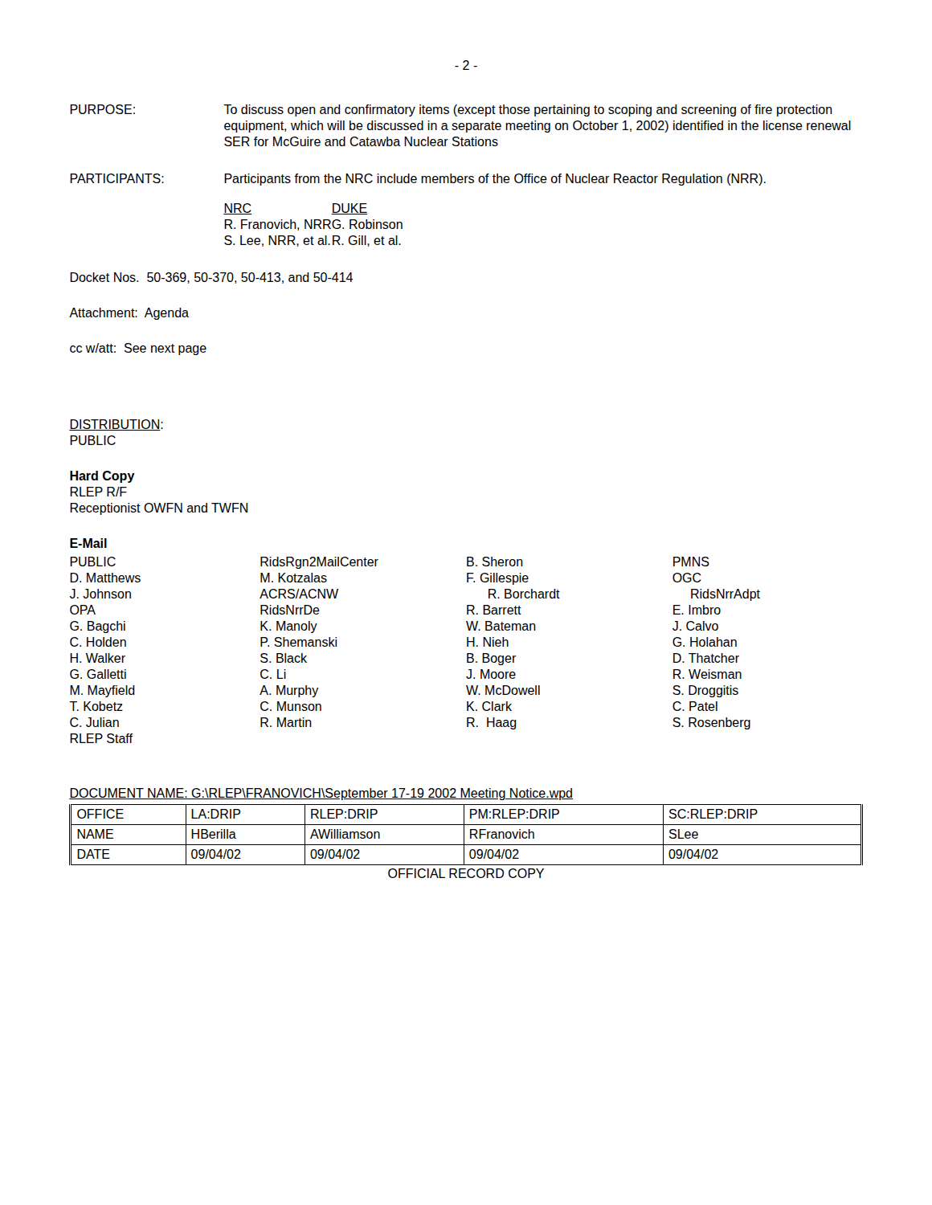- 2 -
| PURPOSE: | To discuss open and confirmatory items (except those pertaining to scoping and screening of fire protection equipment, which will be discussed in a separate meeting on October 1, 2002) identified in the license renewal SER for McGuire and Catawba Nuclear Stations |
| PARTICIPANTS: | Participants from the NRC include members of the Office of Nuclear Reactor Regulation (NRR). / NRC / DUKE / / R. Franovich, NRR / G. Robinson / / S. Lee, NRR, et al. / R. Gill, et al. / |
Docket Nos. 50-369, 50-370, 50-413, and 50-414
Attachment: Agenda
cc w/att: See next page
DISTRIBUTION:
PUBLIC
Hard Copy
RLEP R/F
Receptionist OWFN and TWFN
E-Mail
| PUBLIC | RidsRgn2MailCenter | B. Sheron | PMNS |
| D. Matthews | M. Kotzalas | F. Gillespie | OGC |
| J. Johnson | ACRS/ACNW | R. Borchardt | RidsNrrAdpt |
| OPA | RidsNrrDe | R. Barrett | E. Imbro |
| G. Bagchi | K. Manoly | W. Bateman | J. Calvo |
| C. Holden | P. Shemanski | H. Nieh | G. Holahan |
| H. Walker | S. Black | B. Boger | D. Thatcher |
| G. Galletti | C. Li | J. Moore | R. Weisman |
| M. Mayfield | A. Murphy | W. McDowell | S. Droggitis |
| T. Kobetz | C. Munson | K. Clark | C. Patel |
| C. Julian | R. Martin | R. Haag | S. Rosenberg |
| RLEP Staff | | | |
DOCUMENT NAME: G:\RLEP\FRANOVICH\September 17-19 2002 Meeting Notice.wpd
| OFFICE | LA:DRIP | RLEP:DRIP | PM:RLEP:DRIP | SC:RLEP:DRIP |
| NAME | HBerilla | AWilliamson | RFranovich | SLee |
| DATE | 09/04/02 | 09/04/02 | 09/04/02 | 09/04/02 |
OFFICIAL RECORD COPY